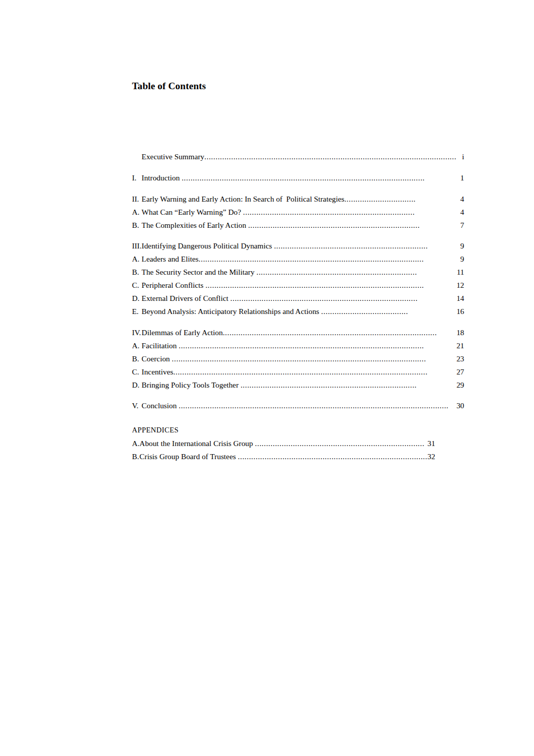Table of Contents
| | Executive Summary ................................................................................................................. | i |
| I. | Introduction ............................................................................................................. | 1 |
| II. | Early Warning and Early Action: In Search of Political Strategies ................................ | 4 |
| A. | What Can “Early Warning” Do? ............................................................................. | 4 |
| B. | The Complexities of Early Action ............................................................................. | 7 |
| III. | Identifying Dangerous Political Dynamics ..................................................................... | 9 |
| A. | Leaders and Elites ..................................................................................................... | 9 |
| B. | The Security Sector and the Military ........................................................................ | 11 |
| C. | Peripheral Conflicts .................................................................................................. | 12 |
| D. | External Drivers of Conflict .................................................................................... | 14 |
| E. | Beyond Analysis: Anticipatory Relationships and Actions ....................................... | 16 |
| IV. | Dilemmas of Early Action ................................................................................................ | 18 |
| A. | Facilitation .............................................................................................................. | 21 |
| B. | Coercion .................................................................................................................. | 23 |
| C. | Incentives .................................................................................................................. | 27 |
| D. | Bringing Policy Tools Together ............................................................................... | 29 |
| V. | Conclusion ......................................................................................................................... | 30 |
APPENDICES
| A. | About the International Crisis Group ............................................................................ | 31 |
| B. | Crisis Group Board of Trustees ..................................................................................... | 32 |